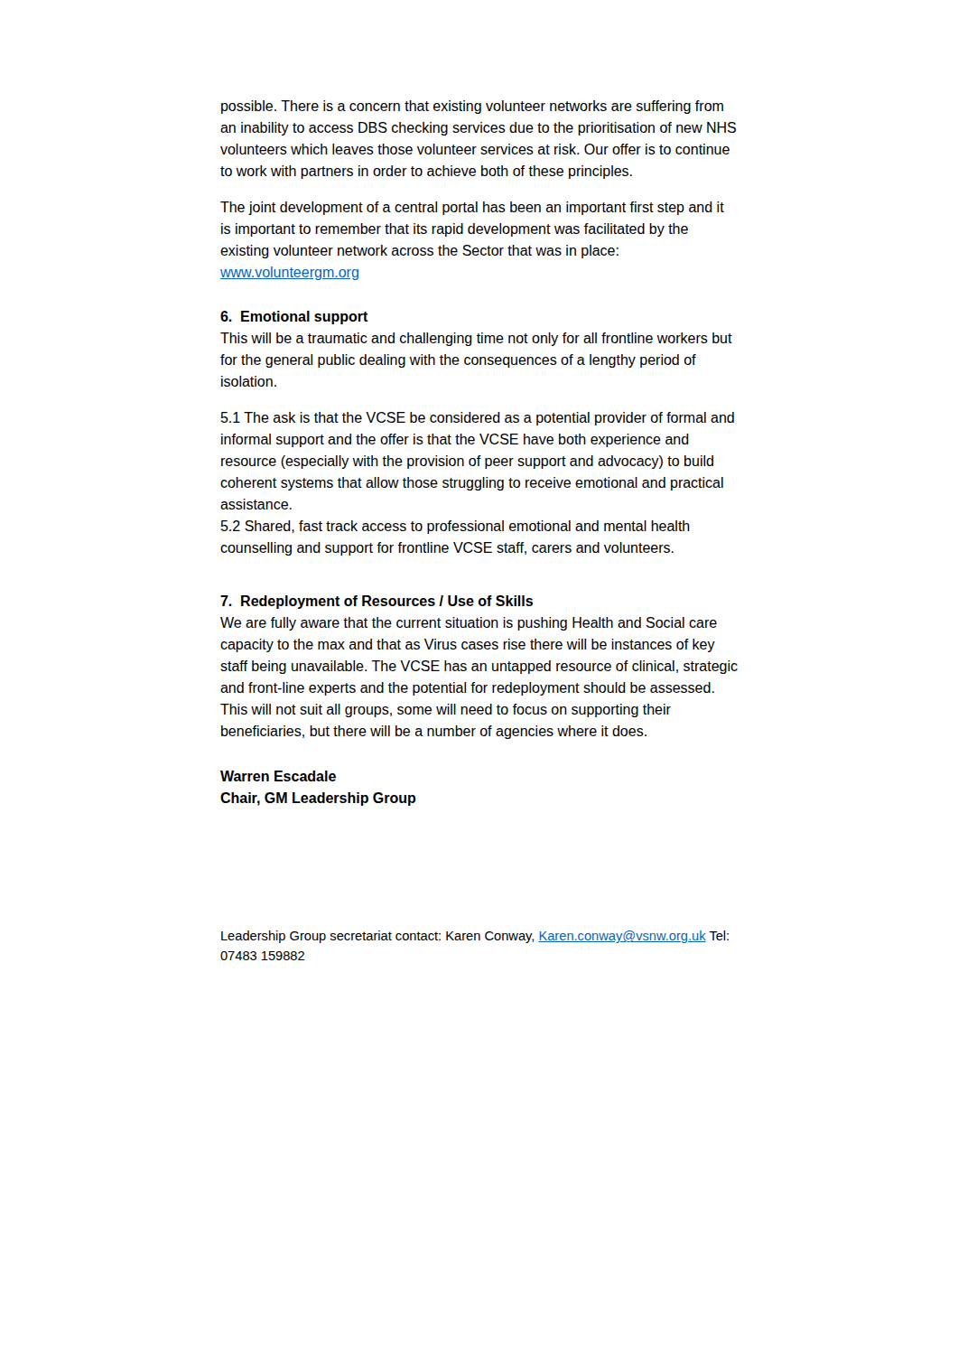possible. There is a concern that existing volunteer networks are suffering from an inability to access DBS checking services due to the prioritisation of new NHS volunteers which leaves those volunteer services at risk. Our offer is to continue to work with partners in order to achieve both of these principles.
The joint development of a central portal has been an important first step and it is important to remember that its rapid development was facilitated by the existing volunteer network across the Sector that was in place: www.volunteergm.org
6. Emotional support
This will be a traumatic and challenging time not only for all frontline workers but for the general public dealing with the consequences of a lengthy period of isolation.
5.1 The ask is that the VCSE be considered as a potential provider of formal and informal support and the offer is that the VCSE have both experience and resource (especially with the provision of peer support and advocacy) to build coherent systems that allow those struggling to receive emotional and practical assistance.
5.2 Shared, fast track access to professional emotional and mental health counselling and support for frontline VCSE staff, carers and volunteers.
7. Redeployment of Resources / Use of Skills
We are fully aware that the current situation is pushing Health and Social care capacity to the max and that as Virus cases rise there will be instances of key staff being unavailable. The VCSE has an untapped resource of clinical, strategic and front-line experts and the potential for redeployment should be assessed. This will not suit all groups, some will need to focus on supporting their beneficiaries, but there will be a number of agencies where it does.
Warren Escadale
Chair, GM Leadership Group
Leadership Group secretariat contact: Karen Conway, Karen.conway@vsnw.org.uk Tel: 07483 159882